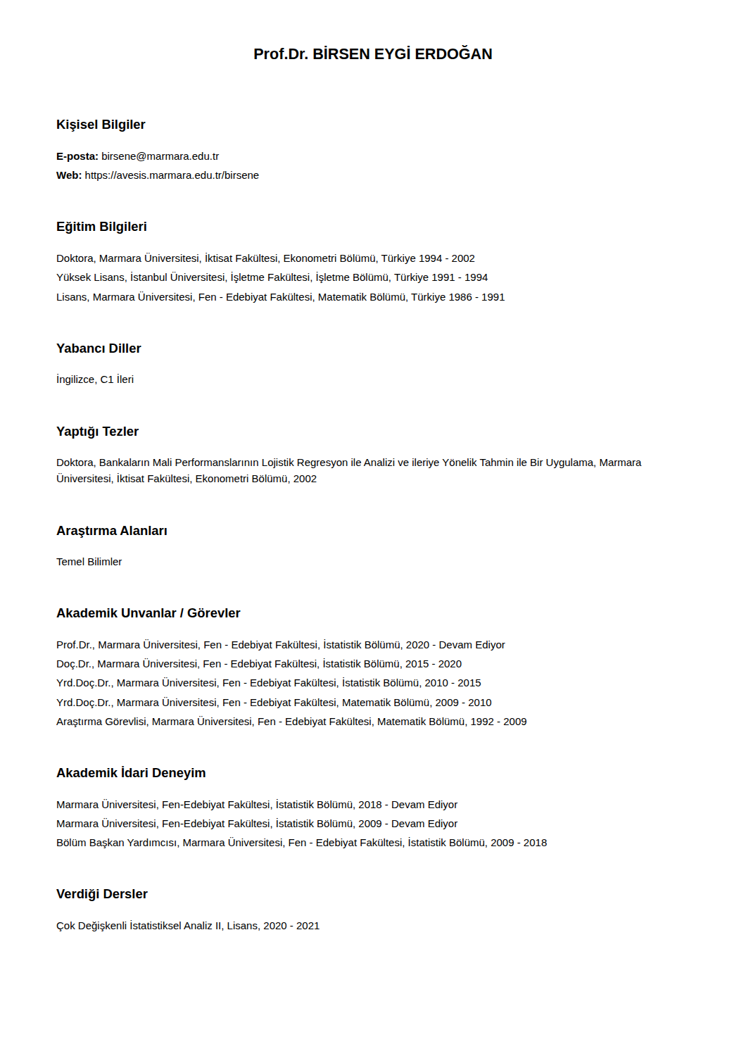Prof.Dr. BİRSEN EYGİ ERDOĞAN
Kişisel Bilgiler
E-posta: birsene@marmara.edu.tr
Web: https://avesis.marmara.edu.tr/birsene
Eğitim Bilgileri
Doktora, Marmara Üniversitesi, İktisat Fakültesi, Ekonometri Bölümü, Türkiye 1994 - 2002
Yüksek Lisans, İstanbul Üniversitesi, İşletme Fakültesi, İşletme Bölümü, Türkiye 1991 - 1994
Lisans, Marmara Üniversitesi, Fen - Edebiyat Fakültesi, Matematik Bölümü, Türkiye 1986 - 1991
Yabancı Diller
İngilizce, C1 İleri
Yaptığı Tezler
Doktora, Bankaların Mali Performanslarının Lojistik Regresyon ile Analizi ve ileriye Yönelik Tahmin ile Bir Uygulama, Marmara Üniversitesi, İktisat Fakültesi, Ekonometri Bölümü, 2002
Araştırma Alanları
Temel Bilimler
Akademik Unvanlar / Görevler
Prof.Dr., Marmara Üniversitesi, Fen - Edebiyat Fakültesi, İstatistik Bölümü, 2020 - Devam Ediyor
Doç.Dr., Marmara Üniversitesi, Fen - Edebiyat Fakültesi, İstatistik Bölümü, 2015 - 2020
Yrd.Doç.Dr., Marmara Üniversitesi, Fen - Edebiyat Fakültesi, İstatistik Bölümü, 2010 - 2015
Yrd.Doç.Dr., Marmara Üniversitesi, Fen - Edebiyat Fakültesi, Matematik Bölümü, 2009 - 2010
Araştırma Görevlisi, Marmara Üniversitesi, Fen - Edebiyat Fakültesi, Matematik Bölümü, 1992 - 2009
Akademik İdari Deneyim
Marmara Üniversitesi, Fen-Edebiyat Fakültesi, İstatistik Bölümü, 2018 - Devam Ediyor
Marmara Üniversitesi, Fen-Edebiyat Fakültesi, İstatistik Bölümü, 2009 - Devam Ediyor
Bölüm Başkan Yardımcısı, Marmara Üniversitesi, Fen - Edebiyat Fakültesi, İstatistik Bölümü, 2009 - 2018
Verdiği Dersler
Çok Değişkenli İstatistiksel Analiz II, Lisans, 2020 - 2021